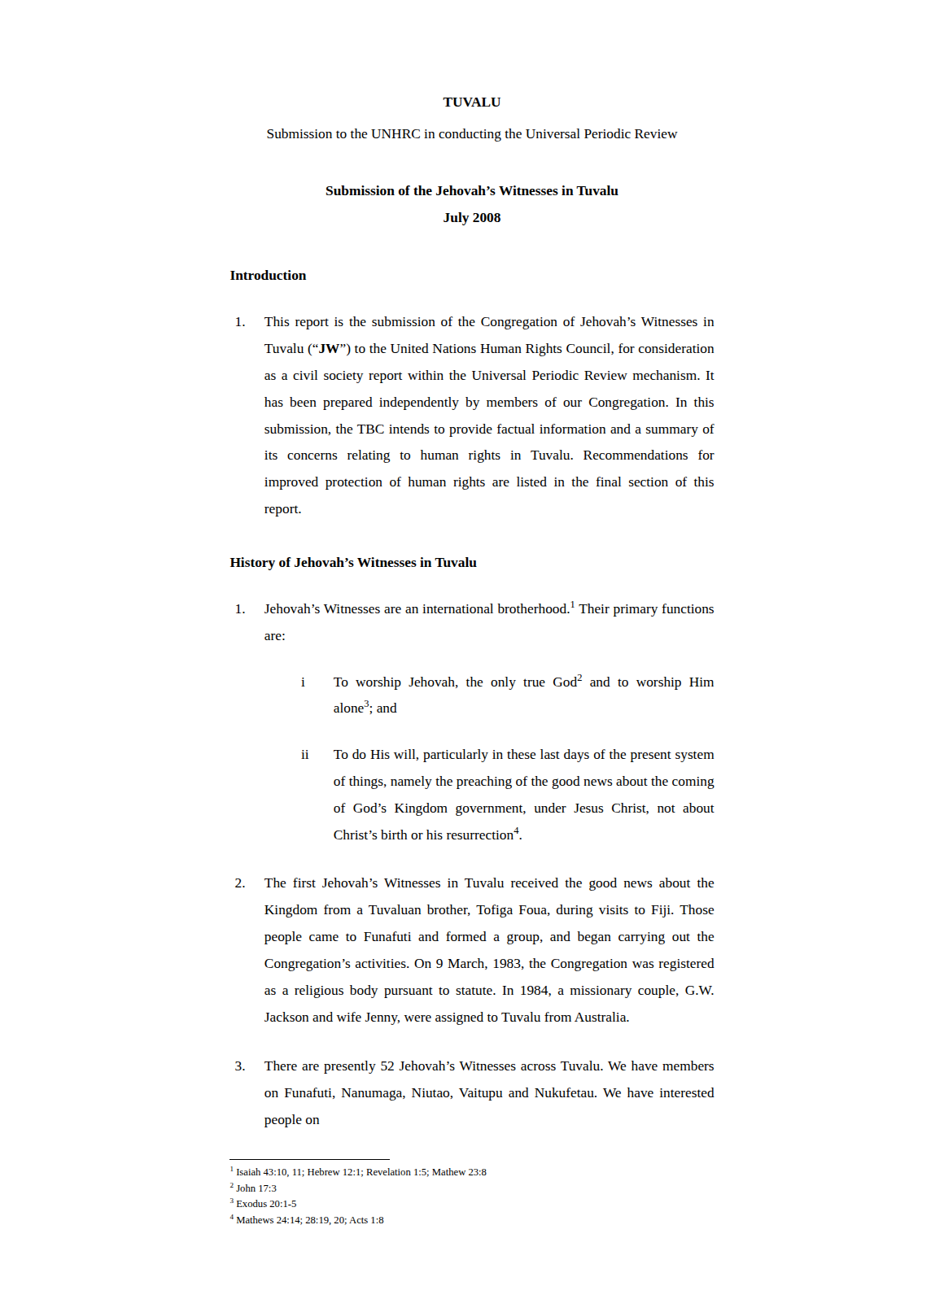TUVALU
Submission to the UNHRC in conducting the Universal Periodic Review
Submission of the Jehovah’s Witnesses in Tuvalu
July 2008
Introduction
This report is the submission of the Congregation of Jehovah’s Witnesses in Tuvalu (“JW”) to the United Nations Human Rights Council, for consideration as a civil society report within the Universal Periodic Review mechanism. It has been prepared independently by members of our Congregation. In this submission, the TBC intends to provide factual information and a summary of its concerns relating to human rights in Tuvalu. Recommendations for improved protection of human rights are listed in the final section of this report.
History of Jehovah’s Witnesses in Tuvalu
Jehovah’s Witnesses are an international brotherhood.1 Their primary functions are:
i To worship Jehovah, the only true God2 and to worship Him alone3; and
ii To do His will, particularly in these last days of the present system of things, namely the preaching of the good news about the coming of God’s Kingdom government, under Jesus Christ, not about Christ’s birth or his resurrection4.
The first Jehovah’s Witnesses in Tuvalu received the good news about the Kingdom from a Tuvaluan brother, Tofiga Foua, during visits to Fiji. Those people came to Funafuti and formed a group, and began carrying out the Congregation’s activities. On 9 March, 1983, the Congregation was registered as a religious body pursuant to statute. In 1984, a missionary couple, G.W. Jackson and wife Jenny, were assigned to Tuvalu from Australia.
There are presently 52 Jehovah’s Witnesses across Tuvalu. We have members on Funafuti, Nanumaga, Niutao, Vaitupu and Nukufetau. We have interested people on
1Isaiah 43:10, 11; Hebrew 12:1; Revelation 1:5; Mathew 23:8
2John 17:3
3Exodus 20:1-5
4Mathews 24:14; 28:19, 20; Acts 1:8